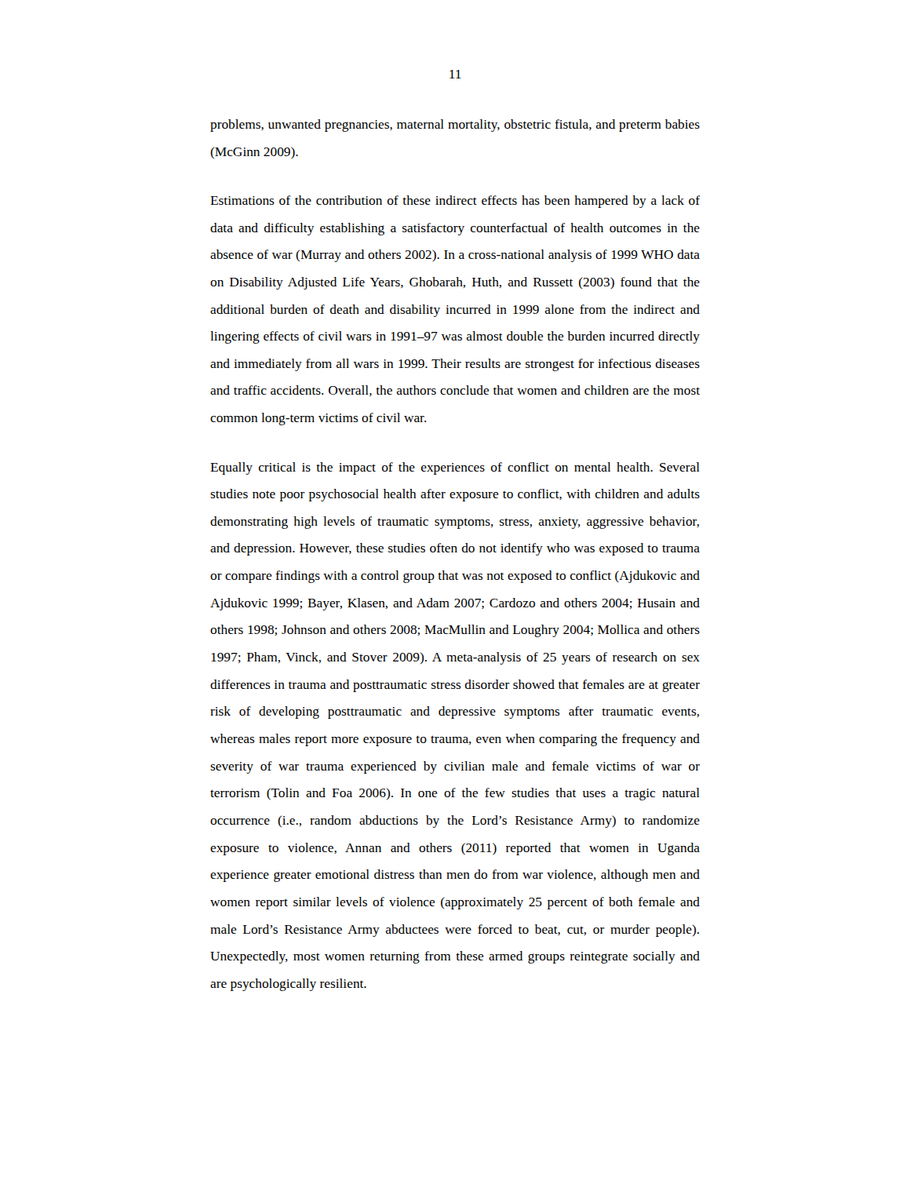11
problems, unwanted pregnancies, maternal mortality, obstetric fistula, and preterm babies (McGinn 2009).
Estimations of the contribution of these indirect effects has been hampered by a lack of data and difficulty establishing a satisfactory counterfactual of health outcomes in the absence of war (Murray and others 2002). In a cross-national analysis of 1999 WHO data on Disability Adjusted Life Years, Ghobarah, Huth, and Russett (2003) found that the additional burden of death and disability incurred in 1999 alone from the indirect and lingering effects of civil wars in 1991–97 was almost double the burden incurred directly and immediately from all wars in 1999. Their results are strongest for infectious diseases and traffic accidents. Overall, the authors conclude that women and children are the most common long-term victims of civil war.
Equally critical is the impact of the experiences of conflict on mental health. Several studies note poor psychosocial health after exposure to conflict, with children and adults demonstrating high levels of traumatic symptoms, stress, anxiety, aggressive behavior, and depression. However, these studies often do not identify who was exposed to trauma or compare findings with a control group that was not exposed to conflict (Ajdukovic and Ajdukovic 1999; Bayer, Klasen, and Adam 2007; Cardozo and others 2004; Husain and others 1998; Johnson and others 2008; MacMullin and Loughry 2004; Mollica and others 1997; Pham, Vinck, and Stover 2009). A meta-analysis of 25 years of research on sex differences in trauma and posttraumatic stress disorder showed that females are at greater risk of developing posttraumatic and depressive symptoms after traumatic events, whereas males report more exposure to trauma, even when comparing the frequency and severity of war trauma experienced by civilian male and female victims of war or terrorism (Tolin and Foa 2006). In one of the few studies that uses a tragic natural occurrence (i.e., random abductions by the Lord’s Resistance Army) to randomize exposure to violence, Annan and others (2011) reported that women in Uganda experience greater emotional distress than men do from war violence, although men and women report similar levels of violence (approximately 25 percent of both female and male Lord’s Resistance Army abductees were forced to beat, cut, or murder people). Unexpectedly, most women returning from these armed groups reintegrate socially and are psychologically resilient.